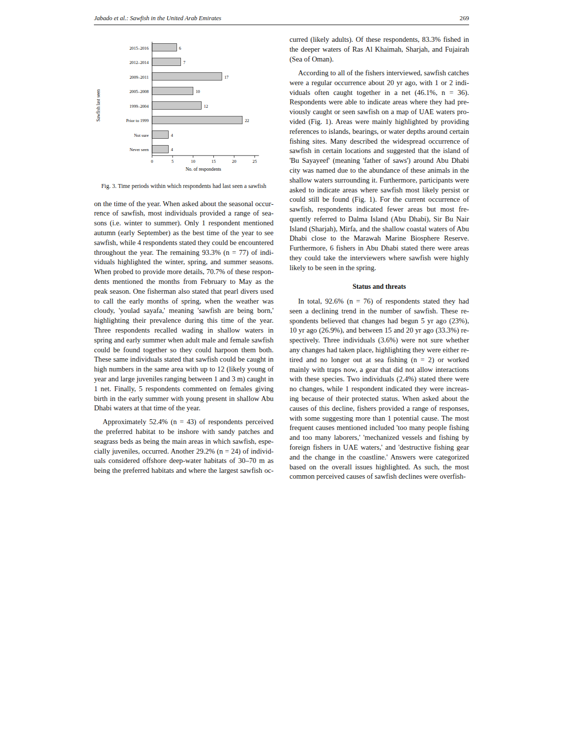Jabado et al.: Sawfish in the United Arab Emirates 269
Sawfish last seen 2015–2016 2012–2014 2009–2011 2005–2008 1999–2004 Prior to 1999 Not sure Never seen 6 7 17 10 12 22 4 4 0 5 10 15 20 25 No. of respondents
Fig. 3. Time periods within which respondents had last seen a sawfish
on the time of the year. When asked about the seasonal occurrence of sawfish, most individuals provided a range of seasons (i.e. winter to summer). Only 1 respondent mentioned autumn (early September) as the best time of the year to see sawfish, while 4 respondents stated they could be encountered throughout the year. The remaining 93.3% (n = 77) of individuals highlighted the winter, spring, and summer seasons. When probed to provide more details, 70.7% of these respondents mentioned the months from February to May as the peak season. One fisherman also stated that pearl divers used to call the early months of spring, when the weather was cloudy, 'youlad sayafa,' meaning 'sawfish are being born,' highlighting their prevalence during this time of the year. Three respondents recalled wading in shallow waters in spring and early summer when adult male and female sawfish could be found together so they could harpoon them both. These same individuals stated that sawfish could be caught in high numbers in the same area with up to 12 (likely young of year and large juveniles ranging between 1 and 3 m) caught in 1 net. Finally, 5 respondents commented on females giving birth in the early summer with young present in shallow Abu Dhabi waters at that time of the year.
Approximately 52.4% (n = 43) of respondents perceived the preferred habitat to be inshore with sandy patches and seagrass beds as being the main areas in which sawfish, especially juveniles, occurred. Another 29.2% (n = 24) of individuals considered offshore deep-water habitats of 30–70 m as being the preferred habitats and where the largest sawfish occurred (likely adults). Of these respondents, 83.3% fished in the deeper waters of Ras Al Khaimah, Sharjah, and Fujairah (Sea of Oman).
According to all of the fishers interviewed, sawfish catches were a regular occurrence about 20 yr ago, with 1 or 2 individuals often caught together in a net (46.1%, n = 36). Respondents were able to indicate areas where they had previously caught or seen sawfish on a map of UAE waters provided (Fig. 1). Areas were mainly highlighted by providing references to islands, bearings, or water depths around certain fishing sites. Many described the widespread occurrence of sawfish in certain locations and suggested that the island of 'Bu Sayayeef' (meaning 'father of saws') around Abu Dhabi city was named due to the abundance of these animals in the shallow waters surrounding it. Furthermore, participants were asked to indicate areas where sawfish most likely persist or could still be found (Fig. 1). For the current occurrence of sawfish, respondents indicated fewer areas but most frequently referred to Dalma Island (Abu Dhabi), Sir Bu Nair Island (Sharjah), Mirfa, and the shallow coastal waters of Abu Dhabi close to the Marawah Marine Biosphere Reserve. Furthermore, 6 fishers in Abu Dhabi stated there were areas they could take the interviewers where sawfish were highly likely to be seen in the spring.
Status and threats
In total, 92.6% (n = 76) of respondents stated they had seen a declining trend in the number of sawfish. These respondents believed that changes had begun 5 yr ago (23%), 10 yr ago (26.9%), and between 15 and 20 yr ago (33.3%) respectively. Three individuals (3.6%) were not sure whether any changes had taken place, highlighting they were either retired and no longer out at sea fishing (n = 2) or worked mainly with traps now, a gear that did not allow interactions with these species. Two individuals (2.4%) stated there were no changes, while 1 respondent indicated they were increasing because of their protected status. When asked about the causes of this decline, fishers provided a range of responses, with some suggesting more than 1 potential cause. The most frequent causes mentioned included 'too many people fishing and too many laborers,' 'mechanized vessels and fishing by foreign fishers in UAE waters,' and 'destructive fishing gear and the change in the coastline.' Answers were categorized based on the overall issues highlighted. As such, the most common perceived causes of sawfish declines were overfish-